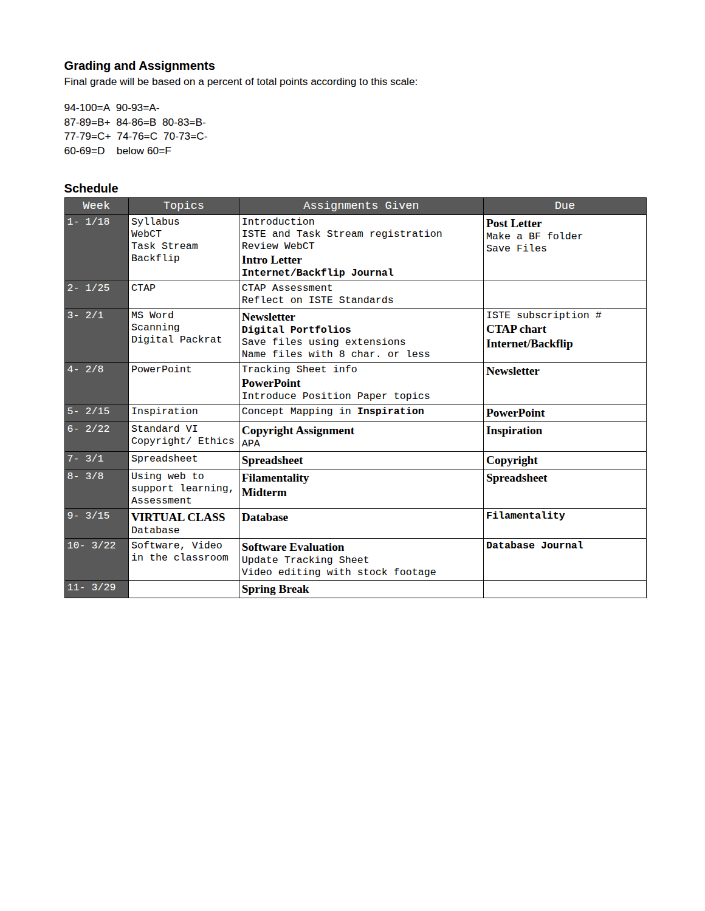Grading and Assignments
Final grade will be based on a percent of total points according to this scale:
94-100=A 90-93=A-
87-89=B+ 84-86=B 80-83=B-
77-79=C+ 74-76=C 70-73=C-
60-69=D below 60=F
Schedule
| Week | Topics | Assignments Given | Due |
| --- | --- | --- | --- |
| 1- 1/18 | Syllabus WebCT Task Stream Backflip | Introduction ISTE and Task Stream registration Review WebCT Intro Letter Internet/Backflip Journal | Post Letter Make a BF folder Save Files |
| 2- 1/25 | CTAP | CTAP Assessment Reflect on ISTE Standards | |
| 3- 2/1 | MS Word Scanning Digital Packrat | Newsletter Digital Portfolios Save files using extensions Name files with 8 char. or less | ISTE subscription # CTAP chart Internet/Backflip |
| 4- 2/8 | PowerPoint | Tracking Sheet info PowerPoint Introduce Position Paper topics | Newsletter |
| 5- 2/15 | Inspiration | Concept Mapping in Inspiration | PowerPoint |
| 6- 2/22 | Standard VI Copyright/ Ethics | Copyright Assignment APA | Inspiration |
| 7- 3/1 | Spreadsheet | Spreadsheet | Copyright |
| 8- 3/8 | Using web to support learning, Assessment | Filamentality Midterm | Spreadsheet |
| 9- 3/15 | VIRTUAL CLASS Database | Database | Filamentality |
| 10- 3/22 | Software, Video in the classroom | Software Evaluation Update Tracking Sheet Video editing with stock footage | Database Journal |
| 11- 3/29 | | Spring Break | |